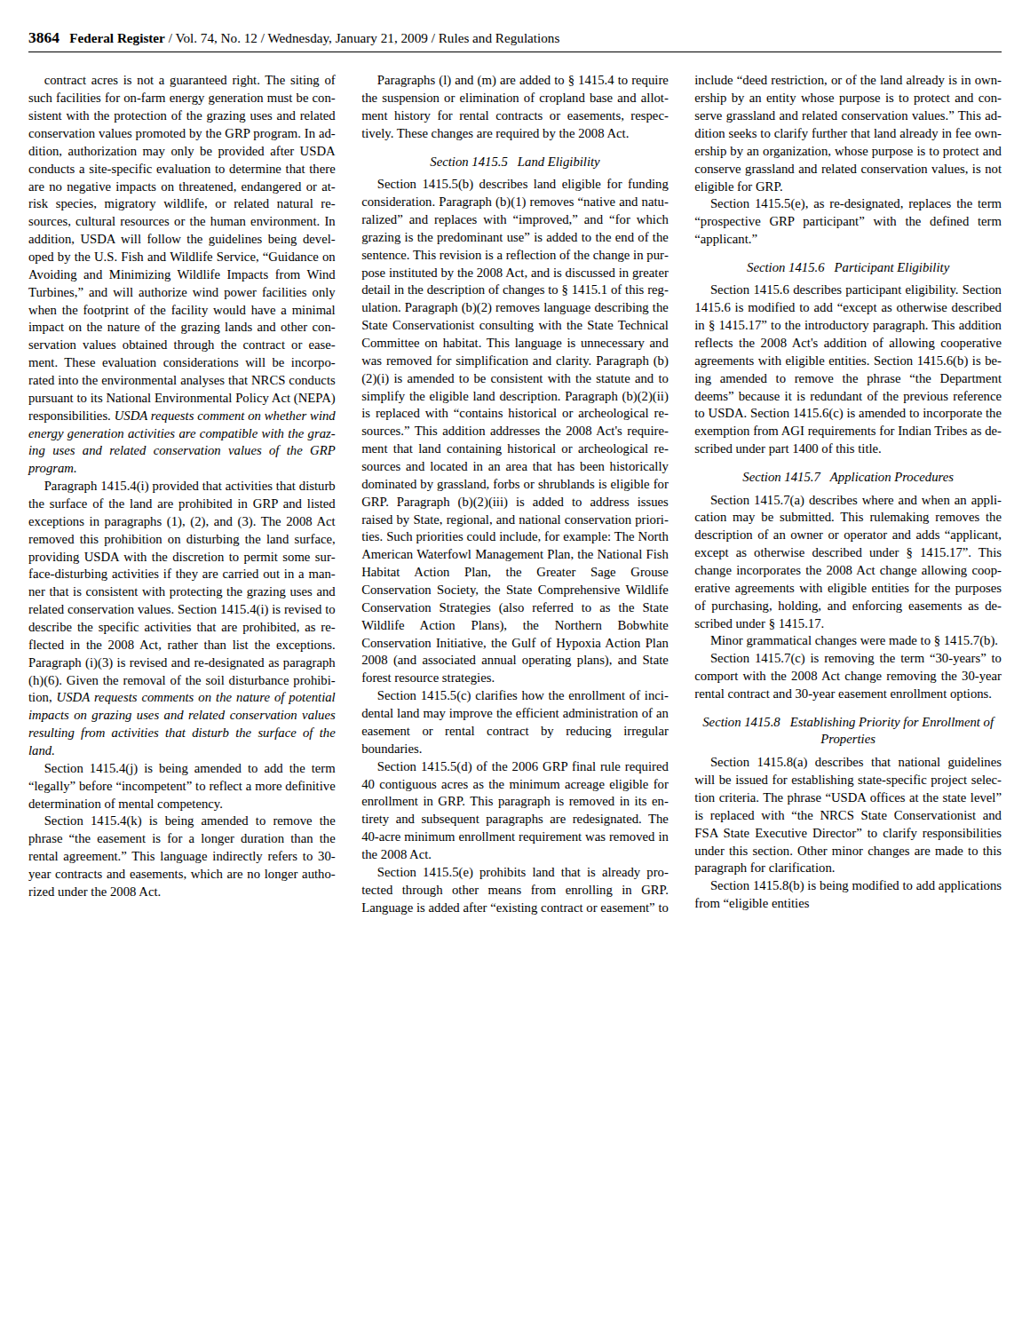3864 Federal Register / Vol. 74, No. 12 / Wednesday, January 21, 2009 / Rules and Regulations
contract acres is not a guaranteed right. The siting of such facilities for on-farm energy generation must be consistent with the protection of the grazing uses and related conservation values promoted by the GRP program. In addition, authorization may only be provided after USDA conducts a site-specific evaluation to determine that there are no negative impacts on threatened, endangered or at-risk species, migratory wildlife, or related natural resources, cultural resources or the human environment. In addition, USDA will follow the guidelines being developed by the U.S. Fish and Wildlife Service, “Guidance on Avoiding and Minimizing Wildlife Impacts from Wind Turbines,” and will authorize wind power facilities only when the footprint of the facility would have a minimal impact on the nature of the grazing lands and other conservation values obtained through the contract or easement. These evaluation considerations will be incorporated into the environmental analyses that NRCS conducts pursuant to its National Environmental Policy Act (NEPA) responsibilities. USDA requests comment on whether wind energy generation activities are compatible with the grazing uses and related conservation values of the GRP program.
Paragraph 1415.4(i) provided that activities that disturb the surface of the land are prohibited in GRP and listed exceptions in paragraphs (1), (2), and (3). The 2008 Act removed this prohibition on disturbing the land surface, providing USDA with the discretion to permit some surface-disturbing activities if they are carried out in a manner that is consistent with protecting the grazing uses and related conservation values. Section 1415.4(i) is revised to describe the specific activities that are prohibited, as reflected in the 2008 Act, rather than list the exceptions. Paragraph (i)(3) is revised and re-designated as paragraph (h)(6). Given the removal of the soil disturbance prohibition, USDA requests comments on the nature of potential impacts on grazing uses and related conservation values resulting from activities that disturb the surface of the land.
Section 1415.4(j) is being amended to add the term “legally” before “incompetent” to reflect a more definitive determination of mental competency.
Section 1415.4(k) is being amended to remove the phrase “the easement is for a longer duration than the rental agreement.” This language indirectly refers to 30-year contracts and easements, which are no longer authorized under the 2008 Act.
Paragraphs (l) and (m) are added to § 1415.4 to require the suspension or elimination of cropland base and allotment history for rental contracts or easements, respectively. These changes are required by the 2008 Act.
Section 1415.5 Land Eligibility
Section 1415.5(b) describes land eligible for funding consideration. Paragraph (b)(1) removes “native and naturalized” and replaces with “improved,” and “for which grazing is the predominant use” is added to the end of the sentence. This revision is a reflection of the change in purpose instituted by the 2008 Act, and is discussed in greater detail in the description of changes to § 1415.1 of this regulation. Paragraph (b)(2) removes language describing the State Conservationist consulting with the State Technical Committee on habitat. This language is unnecessary and was removed for simplification and clarity. Paragraph (b)(2)(i) is amended to be consistent with the statute and to simplify the eligible land description. Paragraph (b)(2)(ii) is replaced with “contains historical or archeological resources.” This addition addresses the 2008 Act's requirement that land containing historical or archeological resources and located in an area that has been historically dominated by grassland, forbs or shrublands is eligible for GRP. Paragraph (b)(2)(iii) is added to address issues raised by State, regional, and national conservation priorities. Such priorities could include, for example: The North American Waterfowl Management Plan, the National Fish Habitat Action Plan, the Greater Sage Grouse Conservation Society, the State Comprehensive Wildlife Conservation Strategies (also referred to as the State Wildlife Action Plans), the Northern Bobwhite Conservation Initiative, the Gulf of Hypoxia Action Plan 2008 (and associated annual operating plans), and State forest resource strategies.
Section 1415.5(c) clarifies how the enrollment of incidental land may improve the efficient administration of an easement or rental contract by reducing irregular boundaries.
Section 1415.5(d) of the 2006 GRP final rule required 40 contiguous acres as the minimum acreage eligible for enrollment in GRP. This paragraph is removed in its entirety and subsequent paragraphs are redesignated. The 40-acre minimum enrollment requirement was removed in the 2008 Act.
Section 1415.5(e) prohibits land that is already protected through other means from enrolling in GRP. Language is added after “existing contract or easement” to include “deed restriction, or of the land already is in ownership by an entity whose purpose is to protect and conserve grassland and related conservation values.” This addition seeks to clarify further that land already in fee ownership by an organization, whose purpose is to protect and conserve grassland and related conservation values, is not eligible for GRP.
Section 1415.5(e), as re-designated, replaces the term “prospective GRP participant” with the defined term “applicant.”
Section 1415.6 Participant Eligibility
Section 1415.6 describes participant eligibility. Section 1415.6 is modified to add “except as otherwise described in § 1415.17” to the introductory paragraph. This addition reflects the 2008 Act's addition of allowing cooperative agreements with eligible entities. Section 1415.6(b) is being amended to remove the phrase “the Department deems” because it is redundant of the previous reference to USDA. Section 1415.6(c) is amended to incorporate the exemption from AGI requirements for Indian Tribes as described under part 1400 of this title.
Section 1415.7 Application Procedures
Section 1415.7(a) describes where and when an application may be submitted. This rulemaking removes the description of an owner or operator and adds “applicant, except as otherwise described under § 1415.17”. This change incorporates the 2008 Act change allowing cooperative agreements with eligible entities for the purposes of purchasing, holding, and enforcing easements as described under § 1415.17.
Minor grammatical changes were made to § 1415.7(b).
Section 1415.7(c) is removing the term “30-years” to comport with the 2008 Act change removing the 30-year rental contract and 30-year easement enrollment options.
Section 1415.8 Establishing Priority for Enrollment of Properties
Section 1415.8(a) describes that national guidelines will be issued for establishing state-specific project selection criteria. The phrase “USDA offices at the state level” is replaced with “the NRCS State Conservationist and FSA State Executive Director” to clarify responsibilities under this section. Other minor changes are made to this paragraph for clarification.
Section 1415.8(b) is being modified to add applications from “eligible entities